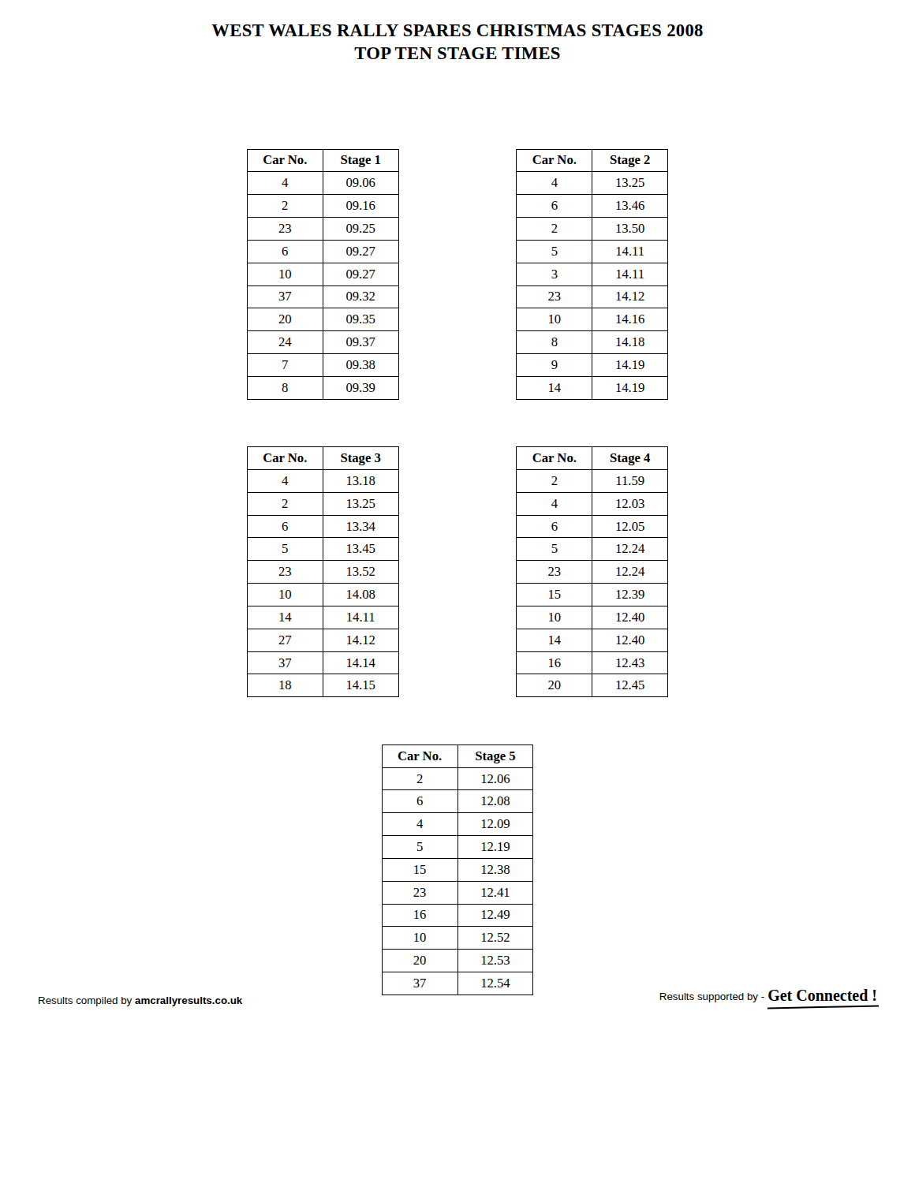WEST WALES RALLY SPARES CHRISTMAS STAGES 2008
TOP TEN STAGE TIMES
| Car No. | Stage 1 |
| --- | --- |
| 4 | 09.06 |
| 2 | 09.16 |
| 23 | 09.25 |
| 6 | 09.27 |
| 10 | 09.27 |
| 37 | 09.32 |
| 20 | 09.35 |
| 24 | 09.37 |
| 7 | 09.38 |
| 8 | 09.39 |
| Car No. | Stage 2 |
| --- | --- |
| 4 | 13.25 |
| 6 | 13.46 |
| 2 | 13.50 |
| 5 | 14.11 |
| 3 | 14.11 |
| 23 | 14.12 |
| 10 | 14.16 |
| 8 | 14.18 |
| 9 | 14.19 |
| 14 | 14.19 |
| Car No. | Stage 3 |
| --- | --- |
| 4 | 13.18 |
| 2 | 13.25 |
| 6 | 13.34 |
| 5 | 13.45 |
| 23 | 13.52 |
| 10 | 14.08 |
| 14 | 14.11 |
| 27 | 14.12 |
| 37 | 14.14 |
| 18 | 14.15 |
| Car No. | Stage 4 |
| --- | --- |
| 2 | 11.59 |
| 4 | 12.03 |
| 6 | 12.05 |
| 5 | 12.24 |
| 23 | 12.24 |
| 15 | 12.39 |
| 10 | 12.40 |
| 14 | 12.40 |
| 16 | 12.43 |
| 20 | 12.45 |
| Car No. | Stage 5 |
| --- | --- |
| 2 | 12.06 |
| 6 | 12.08 |
| 4 | 12.09 |
| 5 | 12.19 |
| 15 | 12.38 |
| 23 | 12.41 |
| 16 | 12.49 |
| 10 | 12.52 |
| 20 | 12.53 |
| 37 | 12.54 |
Results compiled by amcrallyresults.co.uk
Results supported by - Get Connected !